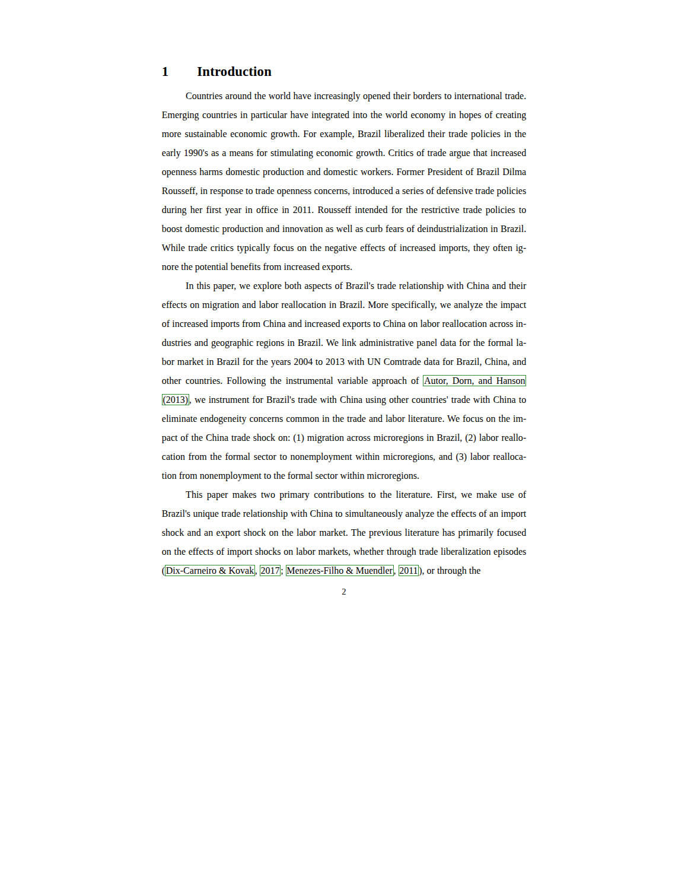1 Introduction
Countries around the world have increasingly opened their borders to international trade. Emerging countries in particular have integrated into the world economy in hopes of creating more sustainable economic growth. For example, Brazil liberalized their trade policies in the early 1990's as a means for stimulating economic growth. Critics of trade argue that increased openness harms domestic production and domestic workers. Former President of Brazil Dilma Rousseff, in response to trade openness concerns, introduced a series of defensive trade policies during her first year in office in 2011. Rousseff intended for the restrictive trade policies to boost domestic production and innovation as well as curb fears of deindustrialization in Brazil. While trade critics typically focus on the negative effects of increased imports, they often ignore the potential benefits from increased exports.
In this paper, we explore both aspects of Brazil's trade relationship with China and their effects on migration and labor reallocation in Brazil. More specifically, we analyze the impact of increased imports from China and increased exports to China on labor reallocation across industries and geographic regions in Brazil. We link administrative panel data for the formal labor market in Brazil for the years 2004 to 2013 with UN Comtrade data for Brazil, China, and other countries. Following the instrumental variable approach of Autor, Dorn, and Hanson (2013), we instrument for Brazil's trade with China using other countries' trade with China to eliminate endogeneity concerns common in the trade and labor literature. We focus on the impact of the China trade shock on: (1) migration across microregions in Brazil, (2) labor reallocation from the formal sector to nonemployment within microregions, and (3) labor reallocation from nonemployment to the formal sector within microregions.
This paper makes two primary contributions to the literature. First, we make use of Brazil's unique trade relationship with China to simultaneously analyze the effects of an import shock and an export shock on the labor market. The previous literature has primarily focused on the effects of import shocks on labor markets, whether through trade liberalization episodes (Dix-Carneiro & Kovak, 2017; Menezes-Filho & Muendler, 2011), or through the
2